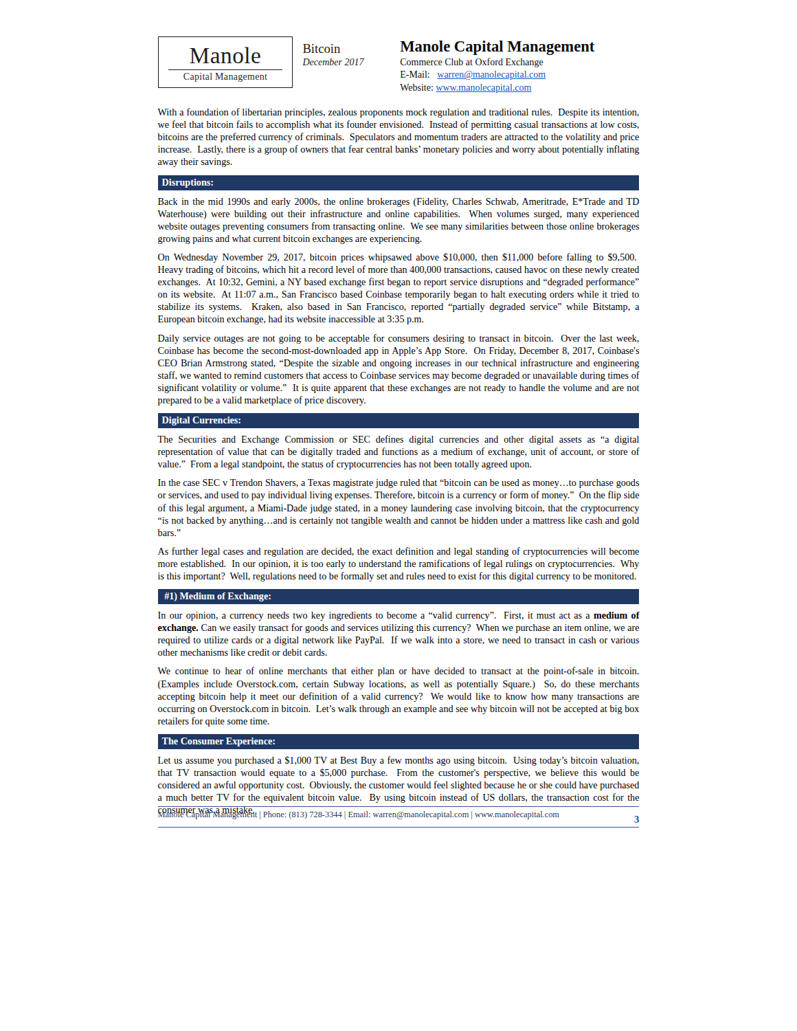Manole
Capital Management
Bitcoin
December 2017
Manole Capital Management
Commerce Club at Oxford Exchange
E-Mail: warren@manolecapital.com
Website: www.manolecapital.com
With a foundation of libertarian principles, zealous proponents mock regulation and traditional rules. Despite its intention, we feel that bitcoin fails to accomplish what its founder envisioned. Instead of permitting casual transactions at low costs, bitcoins are the preferred currency of criminals. Speculators and momentum traders are attracted to the volatility and price increase. Lastly, there is a group of owners that fear central banks’ monetary policies and worry about potentially inflating away their savings.
Disruptions:
Back in the mid 1990s and early 2000s, the online brokerages (Fidelity, Charles Schwab, Ameritrade, E*Trade and TD Waterhouse) were building out their infrastructure and online capabilities. When volumes surged, many experienced website outages preventing consumers from transacting online. We see many similarities between those online brokerages growing pains and what current bitcoin exchanges are experiencing.
On Wednesday November 29, 2017, bitcoin prices whipsawed above $10,000, then $11,000 before falling to $9,500. Heavy trading of bitcoins, which hit a record level of more than 400,000 transactions, caused havoc on these newly created exchanges. At 10:32, Gemini, a NY based exchange first began to report service disruptions and “degraded performance” on its website. At 11:07 a.m., San Francisco based Coinbase temporarily began to halt executing orders while it tried to stabilize its systems. Kraken, also based in San Francisco, reported “partially degraded service” while Bitstamp, a European bitcoin exchange, had its website inaccessible at 3:35 p.m.
Daily service outages are not going to be acceptable for consumers desiring to transact in bitcoin. Over the last week, Coinbase has become the second-most-downloaded app in Apple’s App Store. On Friday, December 8, 2017, Coinbase's CEO Brian Armstrong stated, “Despite the sizable and ongoing increases in our technical infrastructure and engineering staff, we wanted to remind customers that access to Coinbase services may become degraded or unavailable during times of significant volatility or volume.” It is quite apparent that these exchanges are not ready to handle the volume and are not prepared to be a valid marketplace of price discovery.
Digital Currencies:
The Securities and Exchange Commission or SEC defines digital currencies and other digital assets as “a digital representation of value that can be digitally traded and functions as a medium of exchange, unit of account, or store of value.” From a legal standpoint, the status of cryptocurrencies has not been totally agreed upon.
In the case SEC v Trendon Shavers, a Texas magistrate judge ruled that “bitcoin can be used as money…to purchase goods or services, and used to pay individual living expenses. Therefore, bitcoin is a currency or form of money.” On the flip side of this legal argument, a Miami-Dade judge stated, in a money laundering case involving bitcoin, that the cryptocurrency “is not backed by anything…and is certainly not tangible wealth and cannot be hidden under a mattress like cash and gold bars.”
As further legal cases and regulation are decided, the exact definition and legal standing of cryptocurrencies will become more established. In our opinion, it is too early to understand the ramifications of legal rulings on cryptocurrencies. Why is this important? Well, regulations need to be formally set and rules need to exist for this digital currency to be monitored.
#1) Medium of Exchange:
In our opinion, a currency needs two key ingredients to become a “valid currency”. First, it must act as a medium of exchange. Can we easily transact for goods and services utilizing this currency? When we purchase an item online, we are required to utilize cards or a digital network like PayPal. If we walk into a store, we need to transact in cash or various other mechanisms like credit or debit cards.
We continue to hear of online merchants that either plan or have decided to transact at the point-of-sale in bitcoin. (Examples include Overstock.com, certain Subway locations, as well as potentially Square.) So, do these merchants accepting bitcoin help it meet our definition of a valid currency? We would like to know how many transactions are occurring on Overstock.com in bitcoin. Let’s walk through an example and see why bitcoin will not be accepted at big box retailers for quite some time.
The Consumer Experience:
Let us assume you purchased a $1,000 TV at Best Buy a few months ago using bitcoin. Using today’s bitcoin valuation, that TV transaction would equate to a $5,000 purchase. From the customer's perspective, we believe this would be considered an awful opportunity cost. Obviously, the customer would feel slighted because he or she could have purchased a much better TV for the equivalent bitcoin value. By using bitcoin instead of US dollars, the transaction cost for the consumer was a mistake.
Manole Capital Management | Phone: (813) 728-3344 | Email: warren@manolecapital.com | www.manolecapital.com
3